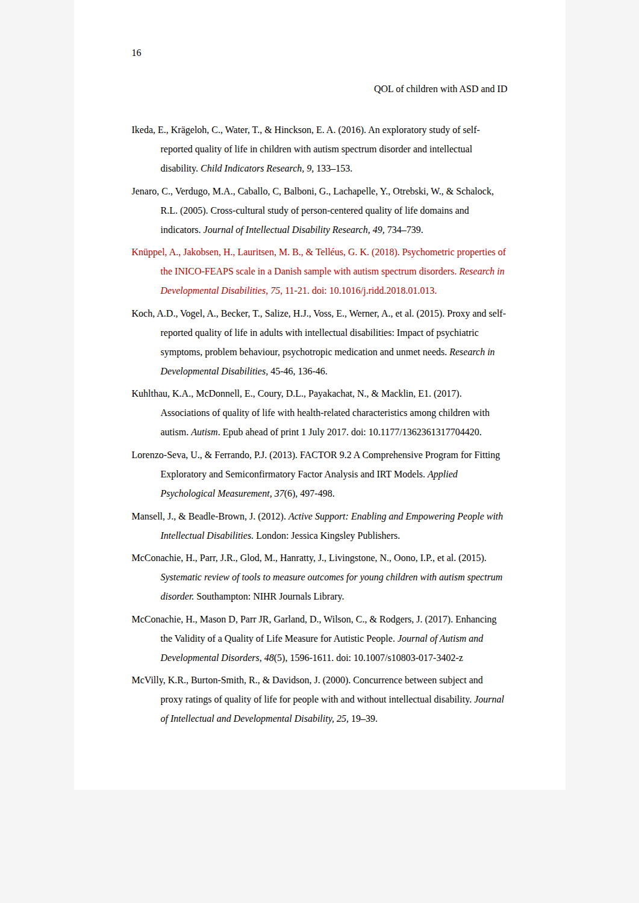16
QOL of children with ASD and ID
Ikeda, E., Krägeloh, C., Water, T., & Hinckson, E. A. (2016). An exploratory study of self-reported quality of life in children with autism spectrum disorder and intellectual disability. Child Indicators Research, 9, 133–153.
Jenaro, C., Verdugo, M.A., Caballo, C, Balboni, G., Lachapelle, Y., Otrebski, W., & Schalock, R.L. (2005). Cross-cultural study of person-centered quality of life domains and indicators. Journal of Intellectual Disability Research, 49, 734–739.
Knüppel, A., Jakobsen, H., Lauritsen, M. B., & Telléus, G. K. (2018). Psychometric properties of the INICO-FEAPS scale in a Danish sample with autism spectrum disorders. Research in Developmental Disabilities, 75, 11-21. doi: 10.1016/j.ridd.2018.01.013.
Koch, A.D., Vogel, A., Becker, T., Salize, H.J., Voss, E., Werner, A., et al. (2015). Proxy and self-reported quality of life in adults with intellectual disabilities: Impact of psychiatric symptoms, problem behaviour, psychotropic medication and unmet needs. Research in Developmental Disabilities, 45-46, 136-46.
Kuhlthau, K.A., McDonnell, E., Coury, D.L., Payakachat, N., & Macklin, E1. (2017). Associations of quality of life with health-related characteristics among children with autism. Autism. Epub ahead of print 1 July 2017. doi: 10.1177/1362361317704420.
Lorenzo-Seva, U., & Ferrando, P.J. (2013). FACTOR 9.2 A Comprehensive Program for Fitting Exploratory and Semiconfirmatory Factor Analysis and IRT Models. Applied Psychological Measurement, 37(6), 497-498.
Mansell, J., & Beadle-Brown, J. (2012). Active Support: Enabling and Empowering People with Intellectual Disabilities. London: Jessica Kingsley Publishers.
McConachie, H., Parr, J.R., Glod, M., Hanratty, J., Livingstone, N., Oono, I.P., et al. (2015). Systematic review of tools to measure outcomes for young children with autism spectrum disorder. Southampton: NIHR Journals Library.
McConachie, H., Mason D, Parr JR, Garland, D., Wilson, C., & Rodgers, J. (2017). Enhancing the Validity of a Quality of Life Measure for Autistic People. Journal of Autism and Developmental Disorders, 48(5), 1596-1611. doi: 10.1007/s10803-017-3402-z
McVilly, K.R., Burton-Smith, R., & Davidson, J. (2000). Concurrence between subject and proxy ratings of quality of life for people with and without intellectual disability. Journal of Intellectual and Developmental Disability, 25, 19–39.